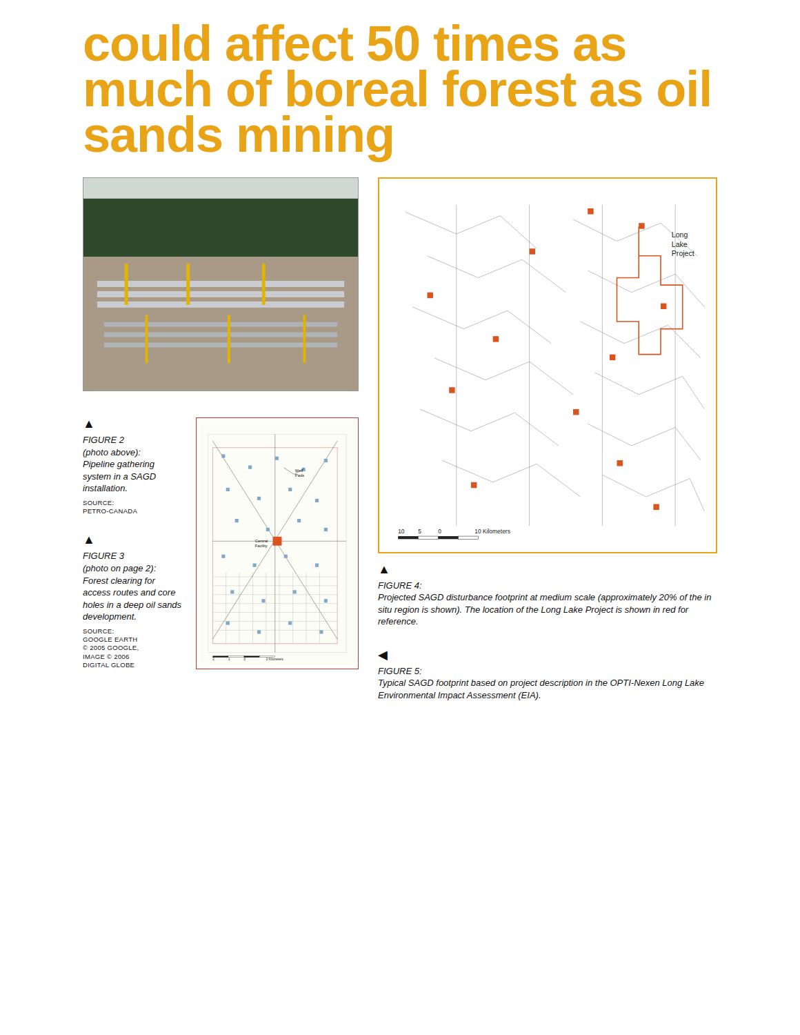could affect 50 times as much of boreal forest as oil sands mining
▲ FIGURE 4:
Projected SAGD disturbance footprint at medium scale (approximately 20% of the in situ region is shown). The location of the Long Lake Project is shown in red for reference.
◀ FIGURE 5:
Typical SAGD footprint based on project description in the OPTI-Nexen Long Lake Environmental Impact Assessment (EIA).
▲ FIGURE 2
(photo above):
Pipeline gathering system in a SAGD installation.
SOURCE:
PETRO-CANADA
▲ FIGURE 3
(photo on page 2):
Forest clearing for access routes and core holes in a deep oil sands development.
SOURCE:
GOOGLE EARTH
© 2005 GOOGLE,
IMAGE © 2006
DIGITAL GLOBE